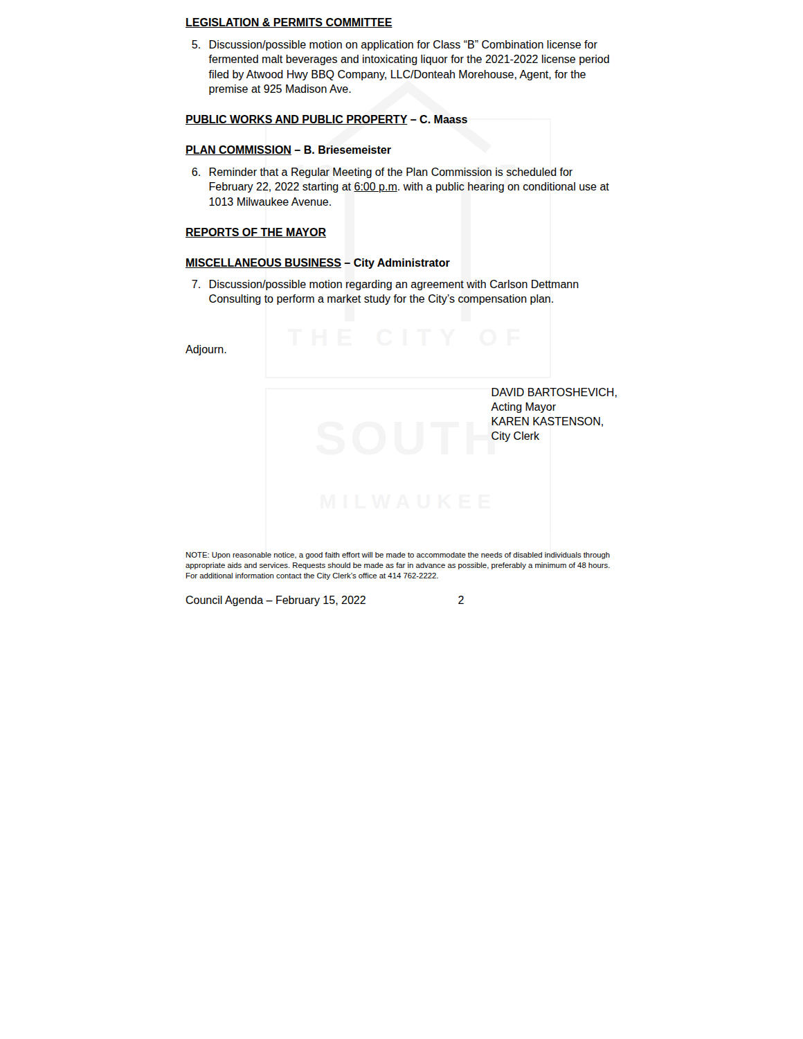18
07
THE CITY OF
SOUTH
MILWAUKEE
LEGISLATION & PERMITS COMMITTEE
5. Discussion/possible motion on application for Class “B” Combination license for fermented malt beverages and intoxicating liquor for the 2021-2022 license period filed by Atwood Hwy BBQ Company, LLC/Donteah Morehouse, Agent, for the premise at 925 Madison Ave.
PUBLIC WORKS AND PUBLIC PROPERTY
– C. Maass
PLAN COMMISSION
– B. Briesemeister
6. Reminder that a Regular Meeting of the Plan Commission is scheduled for February 22, 2022 starting at 6:00 p.m. with a public hearing on conditional use at 1013 Milwaukee Avenue.
REPORTS OF THE MAYOR
MISCELLANEOUS BUSINESS
– City Administrator
7. Discussion/possible motion regarding an agreement with Carlson Dettmann Consulting to perform a market study for the City’s compensation plan.
Adjourn.
DAVID BARTOSHEVICH, Acting Mayor
KAREN KASTENSON, City Clerk
NOTE: Upon reasonable notice, a good faith effort will be made to accommodate the needs of disabled individuals through appropriate aids and services. Requests should be made as far in advance as possible, preferably a minimum of 48 hours. For additional information contact the City Clerk’s office at 414 762-2222.
Council Agenda – February 15, 2022
2